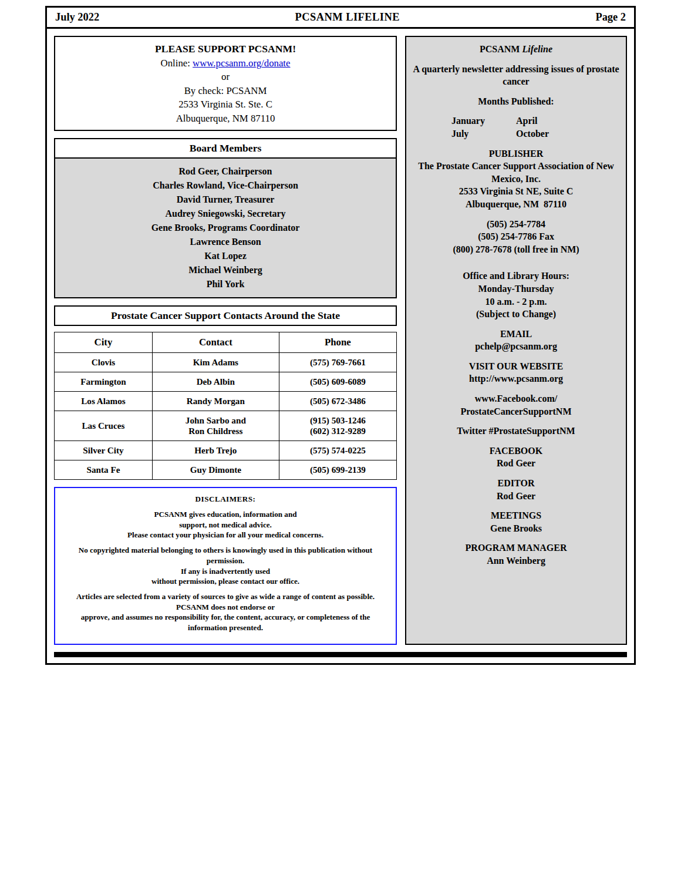July 2022
PCSANM LIFELINE
Page 2
PLEASE SUPPORT PCSANM!
Online: www.pcsanm.org/donate
or
By check: PCSANM
2533 Virginia St. Ste. C
Albuquerque, NM 87110
Board Members
Rod Geer, Chairperson
Charles Rowland, Vice-Chairperson
David Turner, Treasurer
Audrey Sniegowski, Secretary
Gene Brooks, Programs Coordinator
Lawrence Benson
Kat Lopez
Michael Weinberg
Phil York
Prostate Cancer Support Contacts Around the State
| City | Contact | Phone |
| --- | --- | --- |
| Clovis | Kim Adams | (575) 769-7661 |
| Farmington | Deb Albin | (505) 609-6089 |
| Los Alamos | Randy Morgan | (505) 672-3486 |
| Las Cruces | John Sarbo and Ron Childress | (915) 503-1246 (602) 312-9289 |
| Silver City | Herb Trejo | (575) 574-0225 |
| Santa Fe | Guy Dimonte | (505) 699-2139 |
DISCLAIMERS:
PCSANM gives education, information and
support, not medical advice.
Please contact your physician for all your medical concerns.
No copyrighted material belonging to others is knowingly used in this publication without permission.
If any is inadvertently used
without permission, please contact our office.
Articles are selected from a variety of sources to give as wide a range of content as possible. PCSANM does not endorse or
approve, and assumes no responsibility for, the content, accuracy, or completeness of the information presented.
PCSANM Lifeline
A quarterly newsletter addressing issues of prostate cancer
Months Published:
January April
July October
PUBLISHER
The Prostate Cancer Support Association of New Mexico, Inc.
2533 Virginia St NE, Suite C
Albuquerque, NM 87110
(505) 254-7784
(505) 254-7786 Fax
(800) 278-7678 (toll free in NM)
Office and Library Hours:
Monday-Thursday
10 a.m. - 2 p.m.
(Subject to Change)
EMAIL
pchelp@pcsanm.org
VISIT OUR WEBSITE
http://www.pcsanm.org
www.Facebook.com/
ProstateCancerSupportNM
Twitter #ProstateSupportNM
FACEBOOK
Rod Geer
EDITOR
Rod Geer
MEETINGS
Gene Brooks
PROGRAM MANAGER
Ann Weinberg